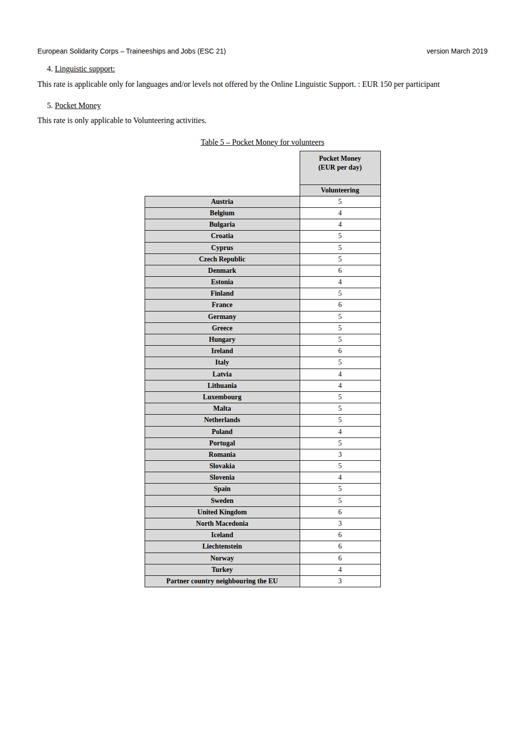European Solidarity Corps – Traineeships and Jobs (ESC 21) version March 2019
Linguistic support:
This rate is applicable only for languages and/or levels not offered by the Online Linguistic Support. : EUR 150 per participant
Pocket Money
This rate is only applicable to Volunteering activities.
Table 5 – Pocket Money for volunteers
| | Pocket Money (EUR per day) |
| | Volunteering |
| Austria | 5 |
| Belgium | 4 |
| Bulgaria | 4 |
| Croatia | 5 |
| Cyprus | 5 |
| Czech Republic | 5 |
| Denmark | 6 |
| Estonia | 4 |
| Finland | 5 |
| France | 6 |
| Germany | 5 |
| Greece | 5 |
| Hungary | 5 |
| Ireland | 6 |
| Italy | 5 |
| Latvia | 4 |
| Lithuania | 4 |
| Luxembourg | 5 |
| Malta | 5 |
| Netherlands | 5 |
| Poland | 4 |
| Portugal | 5 |
| Romania | 3 |
| Slovakia | 5 |
| Slovenia | 4 |
| Spain | 5 |
| Sweden | 5 |
| United Kingdom | 6 |
| North Macedonia | 3 |
| Iceland | 6 |
| Liechtenstein | 6 |
| Norway | 6 |
| Turkey | 4 |
| Partner country neighbouring the EU | 3 |